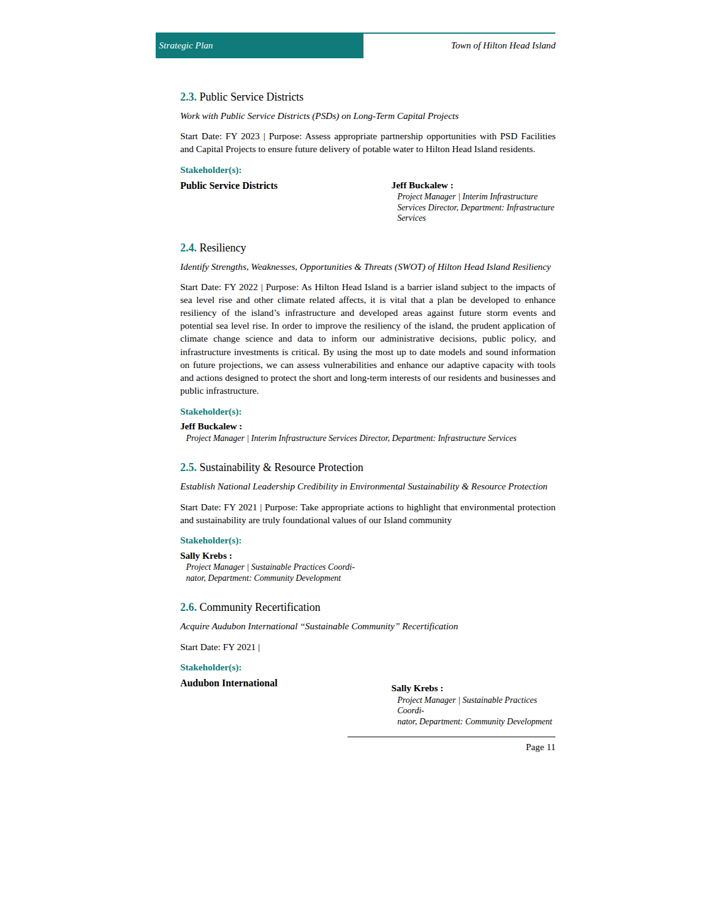Strategic Plan
Town of Hilton Head Island
2.3. Public Service Districts
Work with Public Service Districts (PSDs) on Long-Term Capital Projects
Start Date: FY 2023 | Purpose: Assess appropriate partnership opportunities with PSD Facilities and Capital Projects to ensure future delivery of potable water to Hilton Head Island residents.
Stakeholder(s):
Public Service Districts
Jeff Buckalew :
Project Manager | Interim Infrastructure Services Director, Department: Infrastructure Services
2.4. Resiliency
Identify Strengths, Weaknesses, Opportunities & Threats (SWOT) of Hilton Head Island Resiliency
Start Date: FY 2022 | Purpose: As Hilton Head Island is a barrier island subject to the impacts of sea level rise and other climate related affects, it is vital that a plan be developed to enhance resiliency of the island’s infrastructure and developed areas against future storm events and potential sea level rise. In order to improve the resiliency of the island, the prudent application of climate change science and data to inform our administrative decisions, public policy, and infrastructure investments is critical. By using the most up to date models and sound information on future projections, we can assess vulnerabilities and enhance our adaptive capacity with tools and actions designed to protect the short and long-term interests of our residents and businesses and public infrastructure.
Stakeholder(s):
Jeff Buckalew :
Project Manager | Interim Infrastructure Services Director, Department: Infrastructure Services
2.5. Sustainability & Resource Protection
Establish National Leadership Credibility in Environmental Sustainability & Resource Protection
Start Date: FY 2021 | Purpose: Take appropriate actions to highlight that environmental protection and sustainability are truly foundational values of our Island community
Stakeholder(s):
Sally Krebs :
Project Manager | Sustainable Practices Coordi-
nator, Department: Community Development
2.6. Community Recertification
Acquire Audubon International “Sustainable Community” Recertification
Start Date: FY 2021 |
Stakeholder(s):
Audubon International
Sally Krebs :
Project Manager | Sustainable Practices Coordi-
nator, Department: Community Development
Page 11